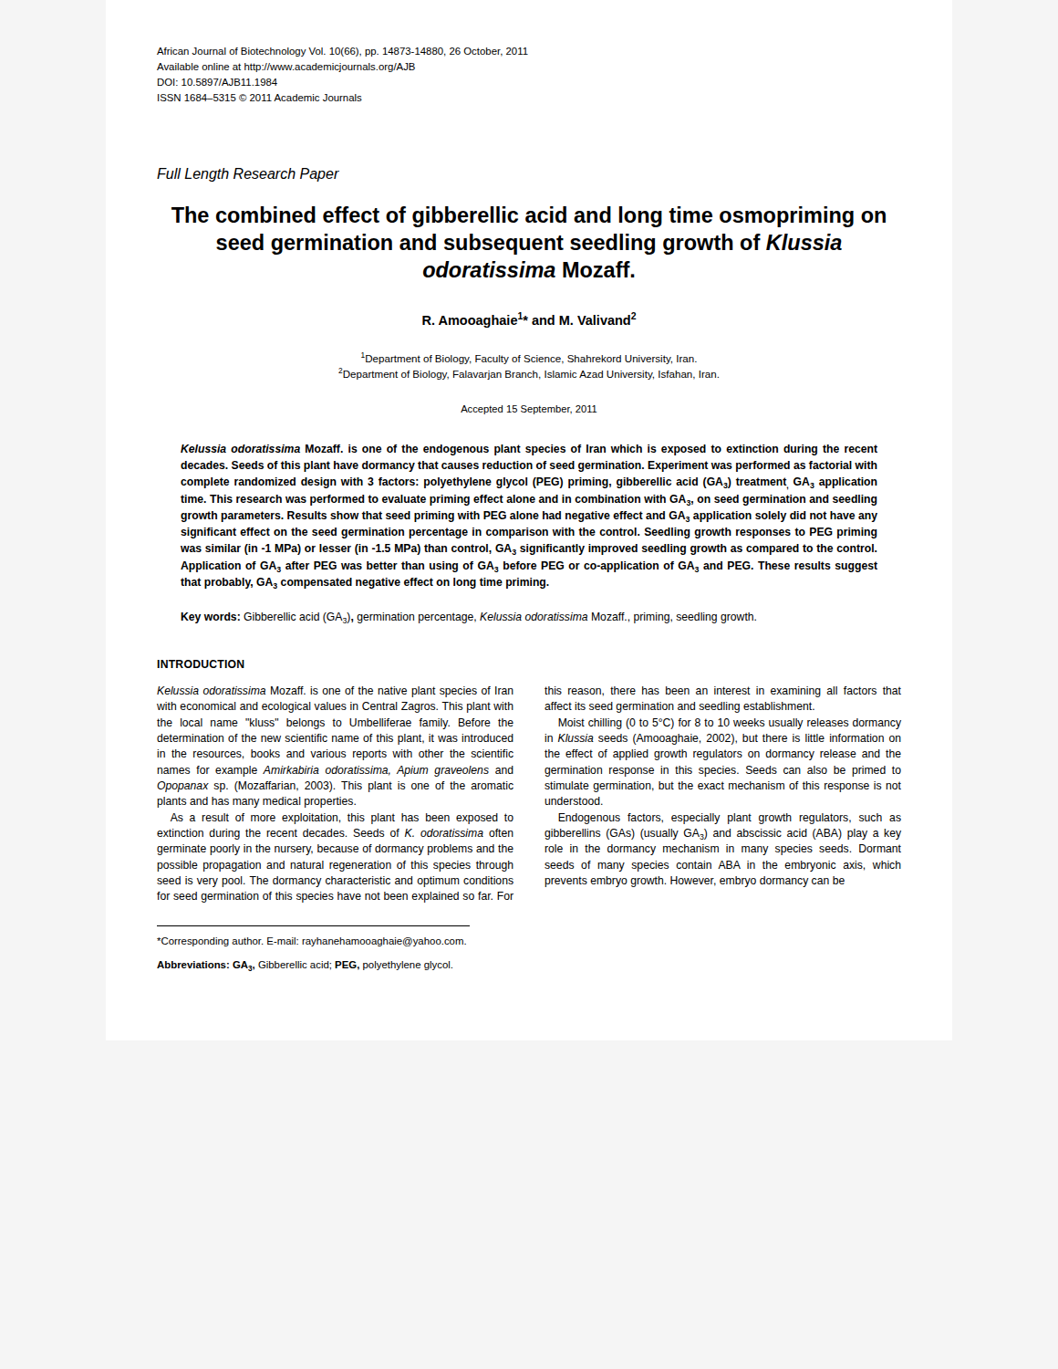African Journal of Biotechnology Vol. 10(66), pp. 14873-14880, 26 October, 2011
Available online at http://www.academicjournals.org/AJB
DOI: 10.5897/AJB11.1984
ISSN 1684–5315 © 2011 Academic Journals
Full Length Research Paper
The combined effect of gibberellic acid and long time osmopriming on seed germination and subsequent seedling growth of Klussia odoratissima Mozaff.
R. Amooaghaie1* and M. Valivand2
1Department of Biology, Faculty of Science, Shahrekord University, Iran.
2Department of Biology, Falavarjan Branch, Islamic Azad University, Isfahan, Iran.
Accepted 15 September, 2011
Kelussia odoratissima Mozaff. is one of the endogenous plant species of Iran which is exposed to extinction during the recent decades. Seeds of this plant have dormancy that causes reduction of seed germination. Experiment was performed as factorial with complete randomized design with 3 factors: polyethylene glycol (PEG) priming, gibberellic acid (GA3) treatment, GA3 application time. This research was performed to evaluate priming effect alone and in combination with GA3, on seed germination and seedling growth parameters. Results show that seed priming with PEG alone had negative effect and GA3 application solely did not have any significant effect on the seed germination percentage in comparison with the control. Seedling growth responses to PEG priming was similar (in -1 MPa) or lesser (in -1.5 MPa) than control, GA3 significantly improved seedling growth as compared to the control. Application of GA3 after PEG was better than using of GA3 before PEG or co-application of GA3 and PEG. These results suggest that probably, GA3 compensated negative effect on long time priming.
Key words: Gibberellic acid (GA3), germination percentage, Kelussia odoratissima Mozaff., priming, seedling growth.
INTRODUCTION
Kelussia odoratissima Mozaff. is one of the native plant species of Iran with economical and ecological values in Central Zagros. This plant with the local name "kluss" belongs to Umbelliferae family. Before the determination of the new scientific name of this plant, it was introduced in the resources, books and various reports with other the scientific names for example Amirkabiria odoratissima, Apium graveolens and Opopanax sp. (Mozaffarian, 2003). This plant is one of the aromatic plants and has many medical properties.
As a result of more exploitation, this plant has been exposed to extinction during the recent decades. Seeds of K. odoratissima often germinate poorly in the nursery, because of dormancy problems and the possible propagation and natural regeneration of this species through seed is very pool. The dormancy characteristic and optimum conditions for seed germination of this species have not been explained so far. For this reason, there has been an interest in examining all factors that affect its seed germination and seedling establishment.
Moist chilling (0 to 5°C) for 8 to 10 weeks usually releases dormancy in Klussia seeds (Amooaghaie, 2002), but there is little information on the effect of applied growth regulators on dormancy release and the germination response in this species. Seeds can also be primed to stimulate germination, but the exact mechanism of this response is not understood.
Endogenous factors, especially plant growth regulators, such as gibberellins (GAs) (usually GA3) and abscissic acid (ABA) play a key role in the dormancy mechanism in many species seeds. Dormant seeds of many species contain ABA in the embryonic axis, which prevents embryo growth. However, embryo dormancy can be
*Corresponding author. E-mail: rayhanehamooaghaie@yahoo.com.
Abbreviations: GA3, Gibberellic acid; PEG, polyethylene glycol.